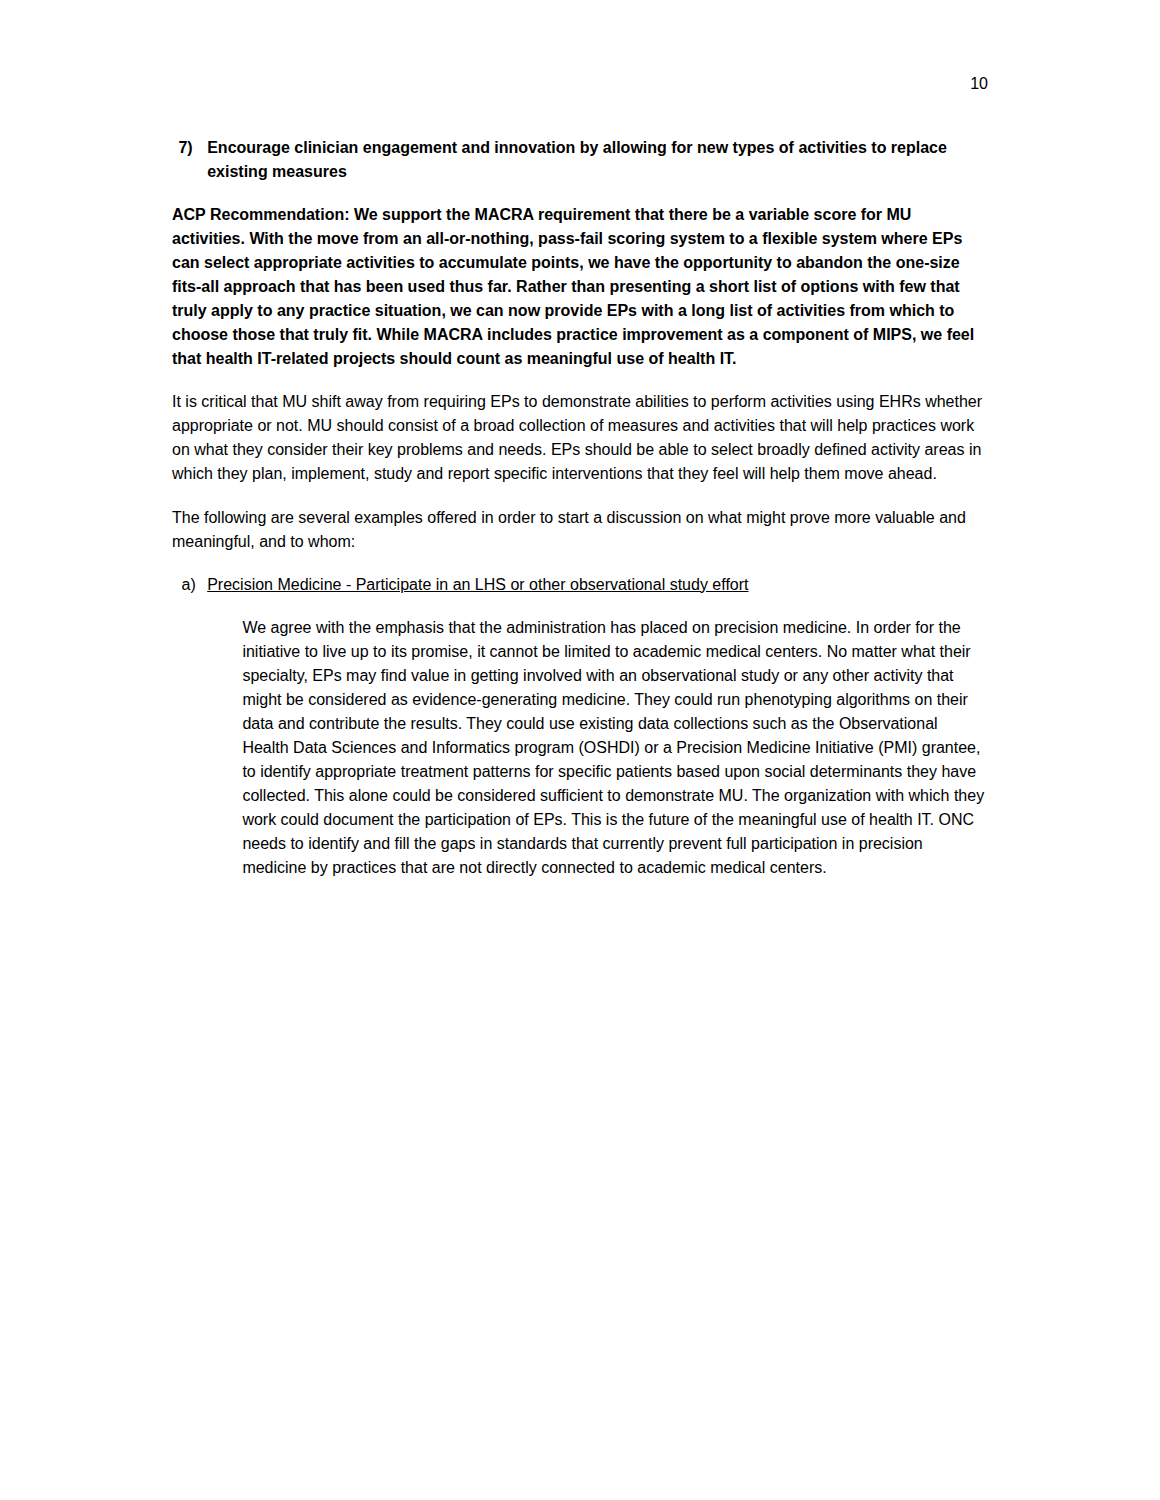10
Encourage clinician engagement and innovation by allowing for new types of activities to replace existing measures
ACP Recommendation: We support the MACRA requirement that there be a variable score for MU activities. With the move from an all-or-nothing, pass-fail scoring system to a flexible system where EPs can select appropriate activities to accumulate points, we have the opportunity to abandon the one-size fits-all approach that has been used thus far. Rather than presenting a short list of options with few that truly apply to any practice situation, we can now provide EPs with a long list of activities from which to choose those that truly fit. While MACRA includes practice improvement as a component of MIPS, we feel that health IT-related projects should count as meaningful use of health IT.
It is critical that MU shift away from requiring EPs to demonstrate abilities to perform activities using EHRs whether appropriate or not. MU should consist of a broad collection of measures and activities that will help practices work on what they consider their key problems and needs. EPs should be able to select broadly defined activity areas in which they plan, implement, study and report specific interventions that they feel will help them move ahead.
The following are several examples offered in order to start a discussion on what might prove more valuable and meaningful, and to whom:
Precision Medicine - Participate in an LHS or other observational study effort
We agree with the emphasis that the administration has placed on precision medicine. In order for the initiative to live up to its promise, it cannot be limited to academic medical centers. No matter what their specialty, EPs may find value in getting involved with an observational study or any other activity that might be considered as evidence-generating medicine. They could run phenotyping algorithms on their data and contribute the results. They could use existing data collections such as the Observational Health Data Sciences and Informatics program (OSHDI) or a Precision Medicine Initiative (PMI) grantee, to identify appropriate treatment patterns for specific patients based upon social determinants they have collected. This alone could be considered sufficient to demonstrate MU. The organization with which they work could document the participation of EPs. This is the future of the meaningful use of health IT. ONC needs to identify and fill the gaps in standards that currently prevent full participation in precision medicine by practices that are not directly connected to academic medical centers.